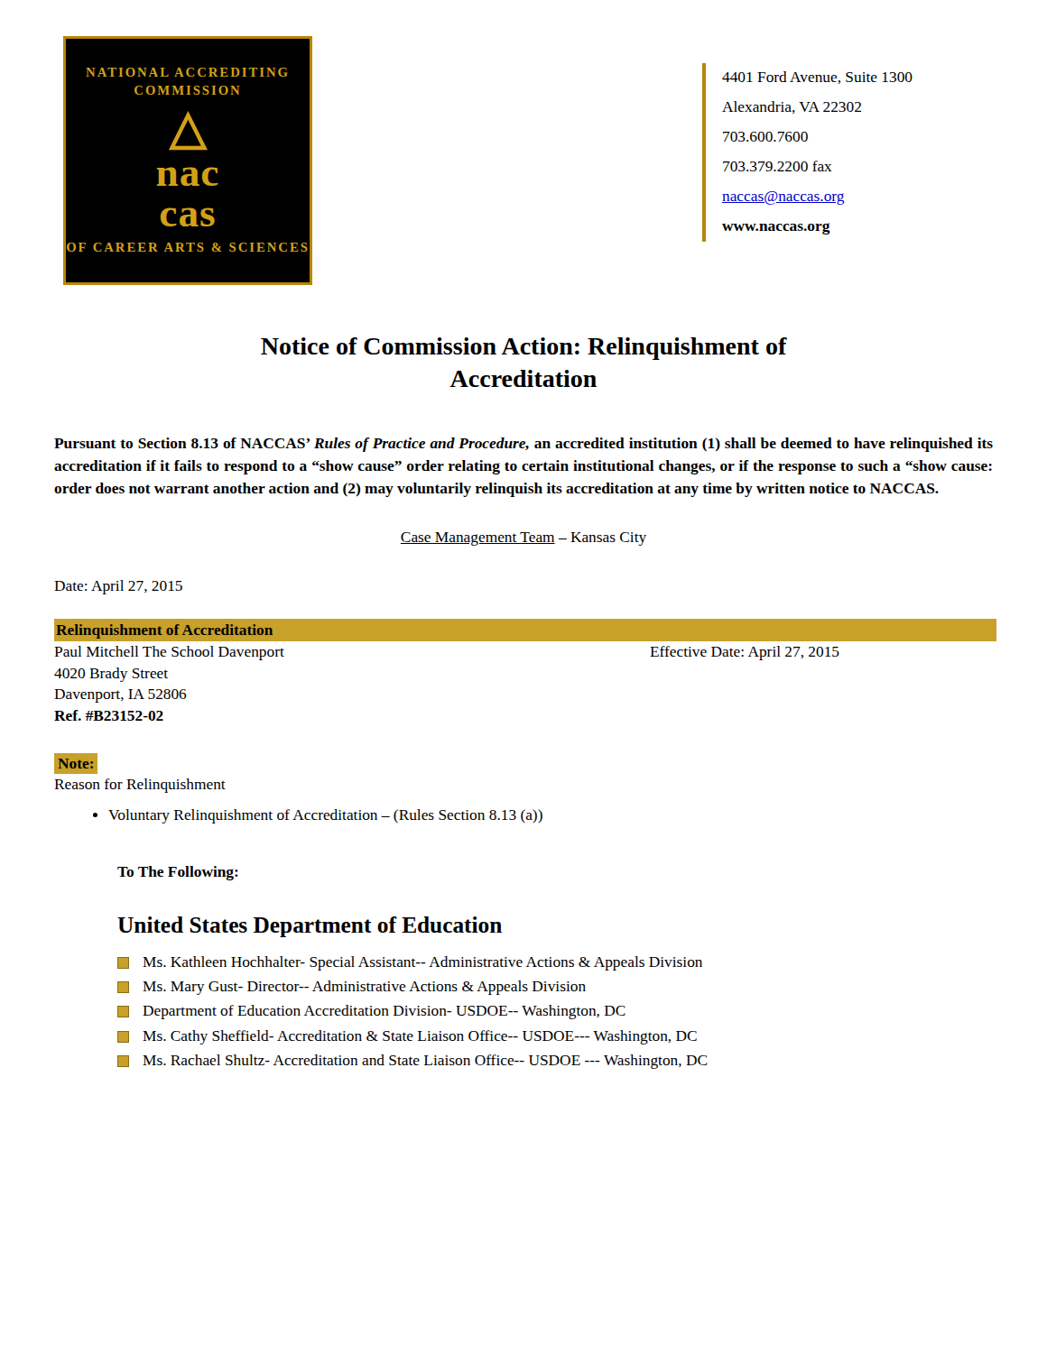NATIONAL ACCREDITING COMMISSION
△
nac
cas
OF CAREER ARTS & SCIENCES
4401 Ford Avenue, Suite 1300
Alexandria, VA 22302
703.600.7600
703.379.2200 fax
naccas@naccas.org
www.naccas.org
Notice of Commission Action: Relinquishment of
Accreditation
Pursuant to Section 8.13 of NACCAS’ Rules of Practice and Procedure, an accredited institution (1) shall be deemed to have relinquished its accreditation if it fails to respond to a “show cause” order relating to certain institutional changes, or if the response to such a “show cause: order does not warrant another action and (2) may voluntarily relinquish its accreditation at any time by written notice to NACCAS.
Case Management Team – Kansas City
Date: April 27, 2015
Relinquishment of Accreditation
Paul Mitchell The School Davenport
Effective Date: April 27, 2015
4020 Brady Street
Davenport, IA 52806
Ref. #B23152-02
Note:
Reason for Relinquishment
Voluntary Relinquishment of Accreditation – (Rules Section 8.13 (a))
To The Following:
United States Department of Education
Ms. Kathleen Hochhalter- Special Assistant-- Administrative Actions & Appeals Division
Ms. Mary Gust- Director-- Administrative Actions & Appeals Division
Department of Education Accreditation Division- USDOE-- Washington, DC
Ms. Cathy Sheffield- Accreditation & State Liaison Office-- USDOE--- Washington, DC
Ms. Rachael Shultz- Accreditation and State Liaison Office-- USDOE --- Washington, DC